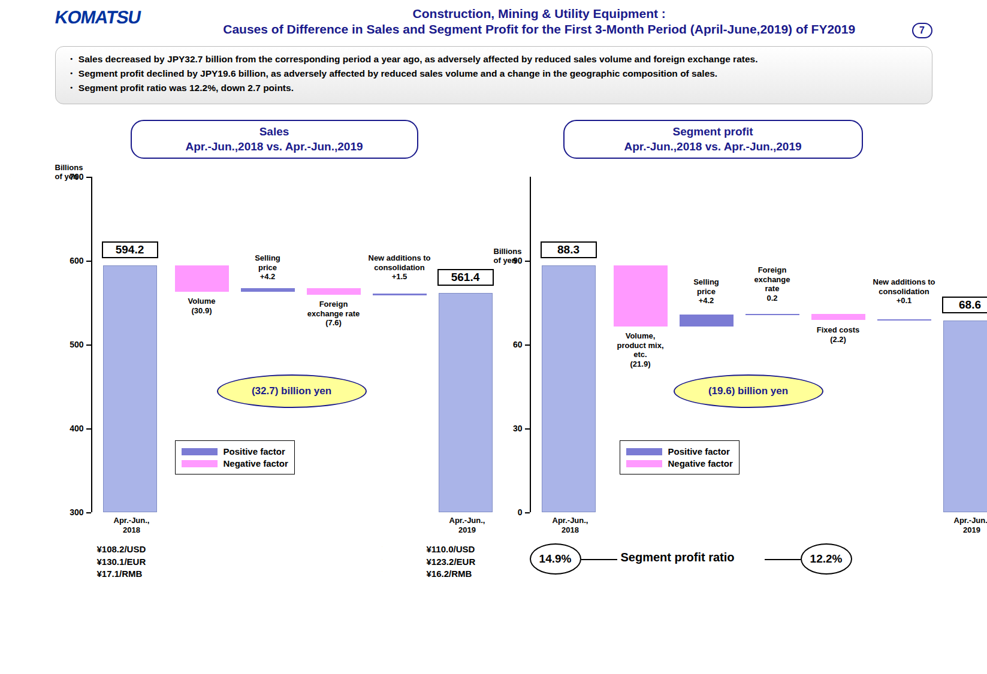KOMATSU
Construction, Mining & Utility Equipment :
Causes of Difference in Sales and Segment Profit for the First 3-Month Period (April-June,2019) of FY2019
7
・ Sales decreased by JPY32.7 billion from the corresponding period a year ago, as adversely affected by reduced sales volume and foreign exchange rates.
・ Segment profit declined by JPY19.6 billion, as adversely affected by reduced sales volume and a change in the geographic composition of sales.
・ Segment profit ratio was 12.2%, down 2.7 points.
Sales
Apr.-Jun.,2018 vs. Apr.-Jun.,2019
Billions
of yen
700
600
500
400
300
594.2
Volume
(30.9)
Selling
price
+4.2
Foreign
exchange rate
(7.6)
New additions to
consolidation
+1.5
561.4
(32.7) billion yen
Positive factor
Negative factor
Apr.-Jun.,
2018
Apr.-Jun.,
2019
¥108.2/USD
¥130.1/EUR
¥17.1/RMB
¥110.0/USD
¥123.2/EUR
¥16.2/RMB
Segment profit
Apr.-Jun.,2018 vs. Apr.-Jun.,2019
Billions
of yen
90
60
30
0
88.3
Volume,
product mix,
etc.
(21.9)
Selling
price
+4.2
Foreign
exchange
rate
0.2
Fixed costs
(2.2)
New additions to
consolidation
+0.1
68.6
(19.6) billion yen
Positive factor
Negative factor
Apr.-Jun.,
2018
Apr.-Jun.,
2019
14.9%
Segment profit ratio
12.2%